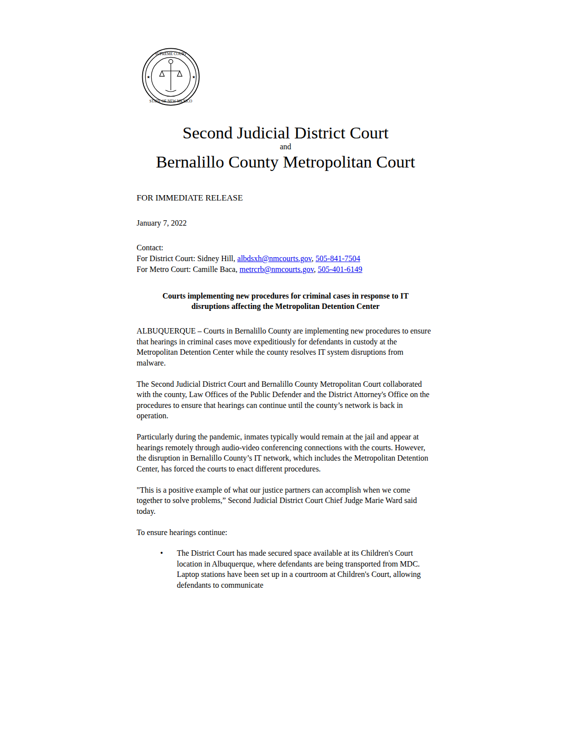Second Judicial District Court
and
Bernalillo County Metropolitan Court
FOR IMMEDIATE RELEASE
January 7, 2022
Contact:
For District Court: Sidney Hill, albdsxh@nmcourts.gov, 505-841-7504
For Metro Court: Camille Baca, metrcrb@nmcourts.gov, 505-401-6149
Courts implementing new procedures for criminal cases in response to IT disruptions affecting the Metropolitan Detention Center
ALBUQUERQUE – Courts in Bernalillo County are implementing new procedures to ensure that hearings in criminal cases move expeditiously for defendants in custody at the Metropolitan Detention Center while the county resolves IT system disruptions from malware.
The Second Judicial District Court and Bernalillo County Metropolitan Court collaborated with the county, Law Offices of the Public Defender and the District Attorney's Office on the procedures to ensure that hearings can continue until the county’s network is back in operation.
Particularly during the pandemic, inmates typically would remain at the jail and appear at hearings remotely through audio-video conferencing connections with the courts. However, the disruption in Bernalillo County’s IT network, which includes the Metropolitan Detention Center, has forced the courts to enact different procedures.
"This is a positive example of what our justice partners can accomplish when we come together to solve problems,” Second Judicial District Court Chief Judge Marie Ward said today.
To ensure hearings continue:
The District Court has made secured space available at its Children's Court location in Albuquerque, where defendants are being transported from MDC. Laptop stations have been set up in a courtroom at Children's Court, allowing defendants to communicate